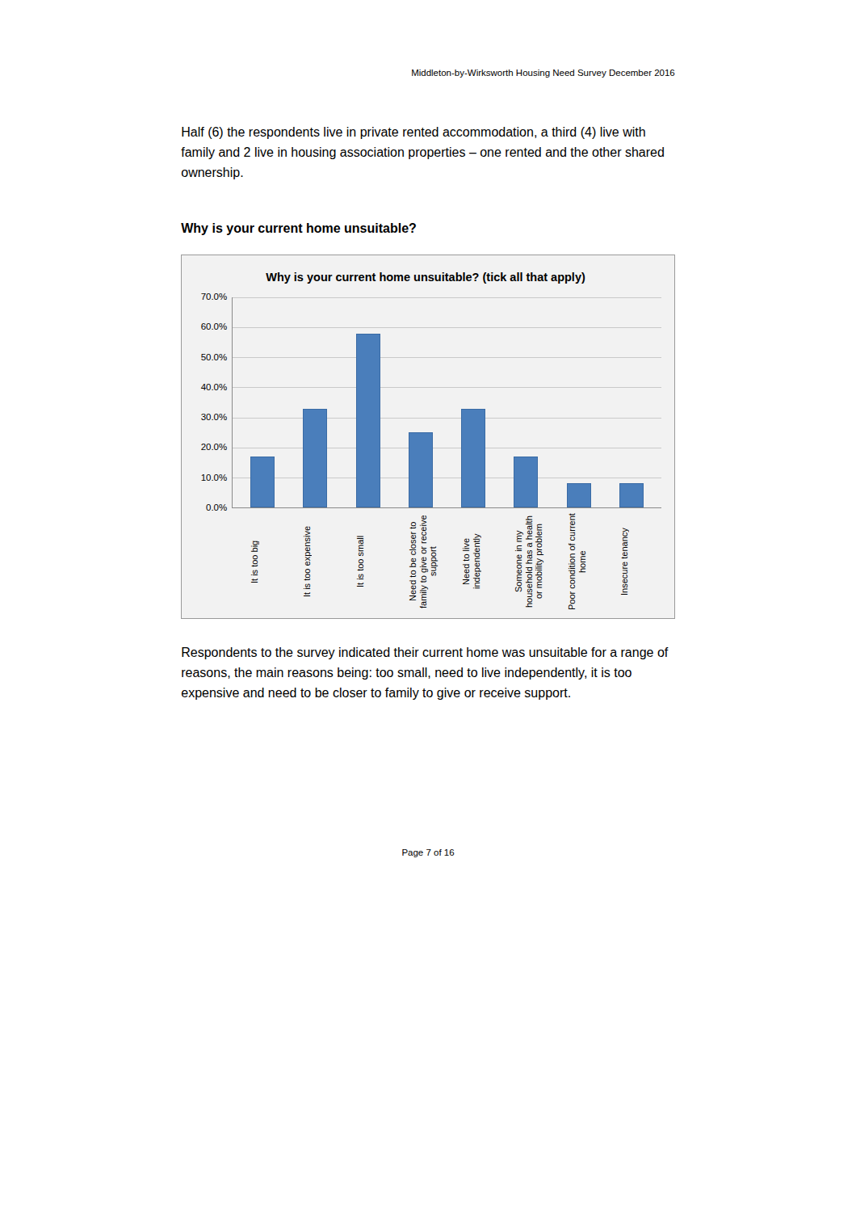Middleton-by-Wirksworth Housing Need Survey December 2016
Half (6) the respondents live in private rented accommodation, a third (4) live with family and 2 live in housing association properties – one rented and the other shared ownership.
Why is your current home unsuitable?
Why is your current home unsuitable? (tick all that apply)
70.0% 60.0% 50.0% 40.0% 30.0% 20.0% 10.0% 0.0%
It is too big
It is too expensive
It is too small
Need to be closer to family to give or receive support
Need to live independently
Someone in my household has a health or mobility problem
Poor condition of current home
Insecure tenancy
Respondents to the survey indicated their current home was unsuitable for a range of reasons, the main reasons being: too small, need to live independently, it is too expensive and need to be closer to family to give or receive support.
Page 7 of 16